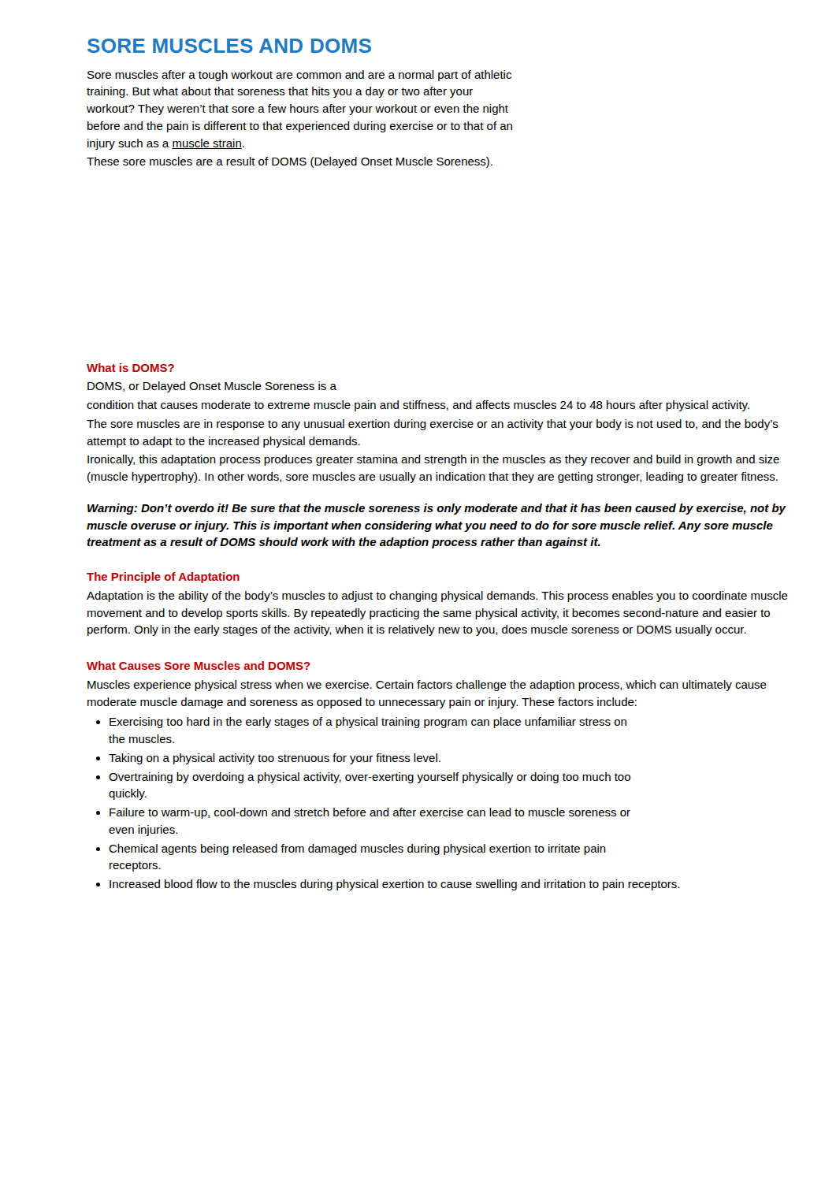SORE MUSCLES AND DOMS
Sore muscles after a tough workout are common and are a normal part of athletic training. But what about that soreness that hits you a day or two after your workout? They weren’t that sore a few hours after your workout or even the night before and the pain is different to that experienced during exercise or to that of an injury such as a muscle strain.
These sore muscles are a result of DOMS (Delayed Onset Muscle Soreness).
What is DOMS?
DOMS, or Delayed Onset Muscle Soreness is a
condition that causes moderate to extreme muscle pain and stiffness, and affects muscles 24 to 48 hours after physical activity.
The sore muscles are in response to any unusual exertion during exercise or an activity that your body is not used to, and the body’s attempt to adapt to the increased physical demands.
Ironically, this adaptation process produces greater stamina and strength in the muscles as they recover and build in growth and size (muscle hypertrophy). In other words, sore muscles are usually an indication that they are getting stronger, leading to greater fitness.
Warning: Don’t overdo it! Be sure that the muscle soreness is only moderate and that it has been caused by exercise, not by muscle overuse or injury. This is important when considering what you need to do for sore muscle relief. Any sore muscle treatment as a result of DOMS should work with the adaption process rather than against it.
The Principle of Adaptation
Adaptation is the ability of the body’s muscles to adjust to changing physical demands. This process enables you to coordinate muscle movement and to develop sports skills. By repeatedly practicing the same physical activity, it becomes second-nature and easier to perform. Only in the early stages of the activity, when it is relatively new to you, does muscle soreness or DOMS usually occur.
What Causes Sore Muscles and DOMS?
Muscles experience physical stress when we exercise. Certain factors challenge the adaption process, which can ultimately cause moderate muscle damage and soreness as opposed to unnecessary pain or injury. These factors include:
Exercising too hard in the early stages of a physical training program can place unfamiliar stress on the muscles.
Taking on a physical activity too strenuous for your fitness level.
Overtraining by overdoing a physical activity, over-exerting yourself physically or doing too much too quickly.
Failure to warm-up, cool-down and stretch before and after exercise can lead to muscle soreness or even injuries.
Chemical agents being released from damaged muscles during physical exertion to irritate pain receptors.
Increased blood flow to the muscles during physical exertion to cause swelling and irritation to pain receptors.